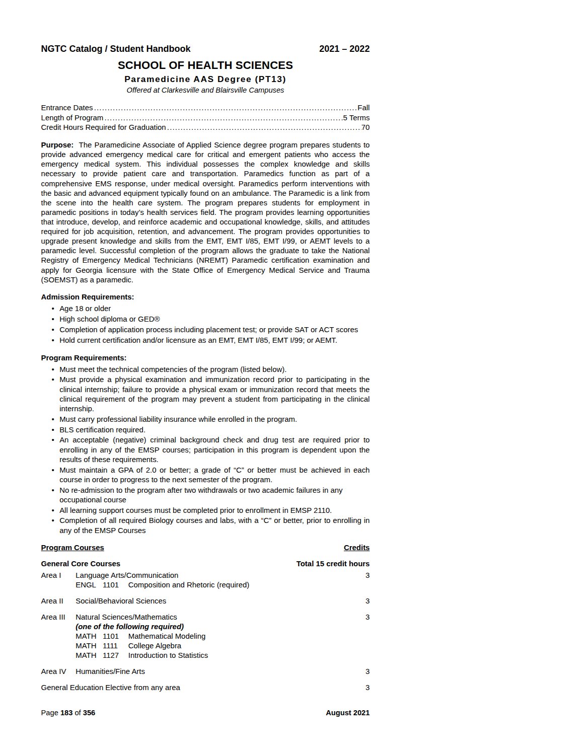NGTC Catalog / Student Handbook 2021 – 2022
SCHOOL OF HEALTH SCIENCES
Paramedicine AAS Degree (PT13)
Offered at Clarkesville and Blairsville Campuses
Entrance Dates ................................................................................................................................................................. Fall
Length of Program ..................................................................................................................................................... 5 Terms
Credit Hours Required for Graduation ............................................................................................................. 70
Purpose: The Paramedicine Associate of Applied Science degree program prepares students to provide advanced emergency medical care for critical and emergent patients who access the emergency medical system. This individual possesses the complex knowledge and skills necessary to provide patient care and transportation. Paramedics function as part of a comprehensive EMS response, under medical oversight. Paramedics perform interventions with the basic and advanced equipment typically found on an ambulance. The Paramedic is a link from the scene into the health care system. The program prepares students for employment in paramedic positions in today’s health services field. The program provides learning opportunities that introduce, develop, and reinforce academic and occupational knowledge, skills, and attitudes required for job acquisition, retention, and advancement. The program provides opportunities to upgrade present knowledge and skills from the EMT, EMT I/85, EMT I/99, or AEMT levels to a paramedic level. Successful completion of the program allows the graduate to take the National Registry of Emergency Medical Technicians (NREMT) Paramedic certification examination and apply for Georgia licensure with the State Office of Emergency Medical Service and Trauma (SOEMST) as a paramedic.
Admission Requirements:
Age 18 or older
High school diploma or GED®
Completion of application process including placement test; or provide SAT or ACT scores
Hold current certification and/or licensure as an EMT, EMT I/85, EMT I/99; or AEMT.
Program Requirements:
Must meet the technical competencies of the program (listed below).
Must provide a physical examination and immunization record prior to participating in the clinical internship; failure to provide a physical exam or immunization record that meets the clinical requirement of the program may prevent a student from participating in the clinical internship.
Must carry professional liability insurance while enrolled in the program.
BLS certification required.
An acceptable (negative) criminal background check and drug test are required prior to enrolling in any of the EMSP courses; participation in this program is dependent upon the results of these requirements.
Must maintain a GPA of 2.0 or better; a grade of “C” or better must be achieved in each course in order to progress to the next semester of the program.
No re-admission to the program after two withdrawals or two academic failures in any occupational course
All learning support courses must be completed prior to enrollment in EMSP 2110.
Completion of all required Biology courses and labs, with a “C” or better, prior to enrolling in any of the EMSP Courses
Program Courses Credits
General Core Courses Total 15 credit hours
Area ILanguage Arts/Communication 3
ENGL 1101 Composition and Rhetoric (required)
Area IISocial/Behavioral Sciences 3
Area IIINatural Sciences/Mathematics 3
(one of the following required)
MATH 1101 Mathematical Modeling
MATH 1111 College Algebra
MATH 1127 Introduction to Statistics
Area IVHumanities/Fine Arts 3
General Education Elective from any area 3
Page 183 of 356 August 2021